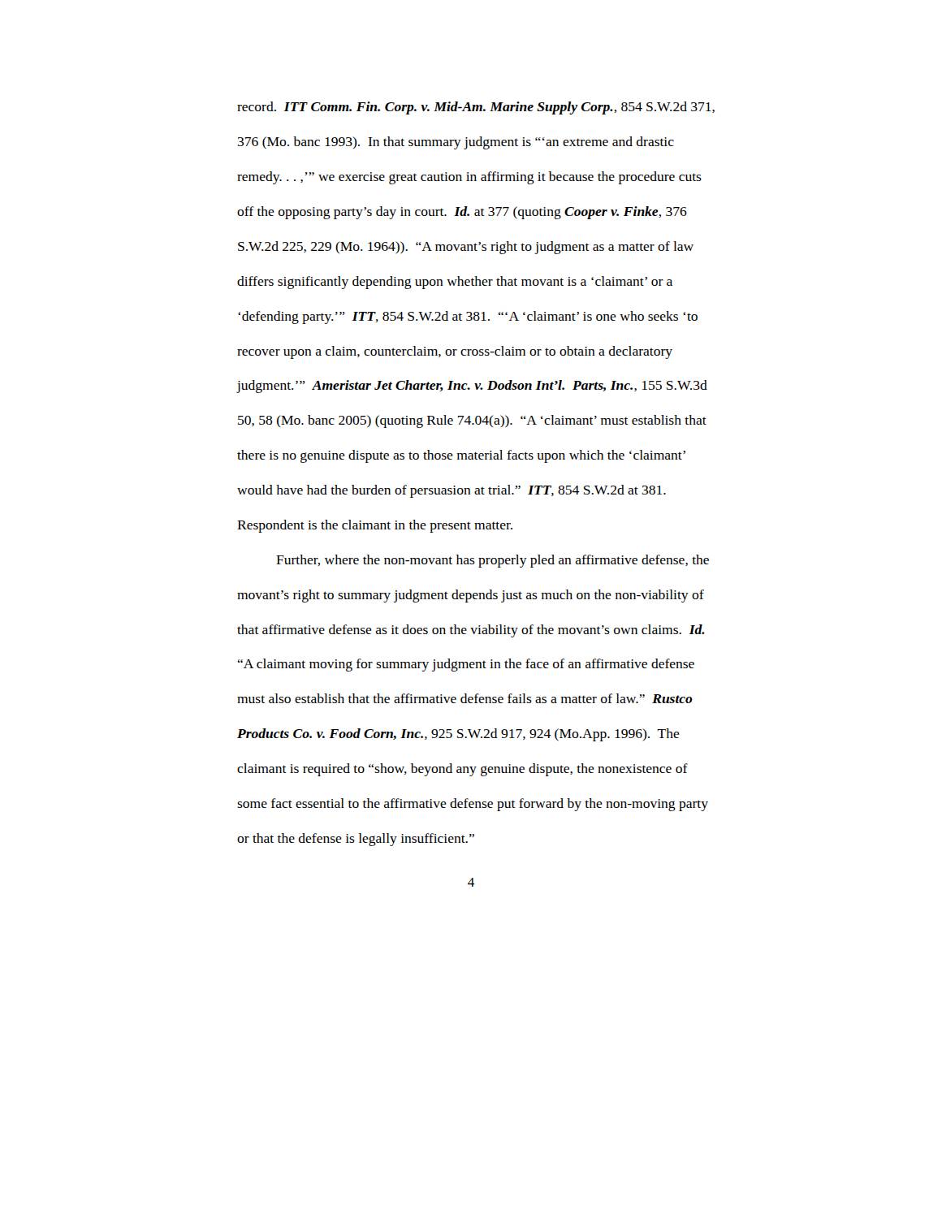record. ITT Comm. Fin. Corp. v. Mid-Am. Marine Supply Corp., 854 S.W.2d 371, 376 (Mo. banc 1993). In that summary judgment is “‘an extreme and drastic remedy. . . ,’” we exercise great caution in affirming it because the procedure cuts off the opposing party’s day in court. Id. at 377 (quoting Cooper v. Finke, 376 S.W.2d 225, 229 (Mo. 1964)). “A movant’s right to judgment as a matter of law differs significantly depending upon whether that movant is a ‘claimant’ or a ‘defending party.’” ITT, 854 S.W.2d at 381. “‘A ‘claimant’ is one who seeks ‘to recover upon a claim, counterclaim, or cross-claim or to obtain a declaratory judgment.’” Ameristar Jet Charter, Inc. v. Dodson Int’l. Parts, Inc., 155 S.W.3d 50, 58 (Mo. banc 2005) (quoting Rule 74.04(a)). “A ‘claimant’ must establish that there is no genuine dispute as to those material facts upon which the ‘claimant’ would have had the burden of persuasion at trial.” ITT, 854 S.W.2d at 381. Respondent is the claimant in the present matter.
Further, where the non-movant has properly pled an affirmative defense, the movant’s right to summary judgment depends just as much on the non-viability of that affirmative defense as it does on the viability of the movant’s own claims. Id. “A claimant moving for summary judgment in the face of an affirmative defense must also establish that the affirmative defense fails as a matter of law.” Rustco Products Co. v. Food Corn, Inc., 925 S.W.2d 917, 924 (Mo.App. 1996). The claimant is required to “show, beyond any genuine dispute, the nonexistence of some fact essential to the affirmative defense put forward by the non-moving party or that the defense is legally insufficient.”
4